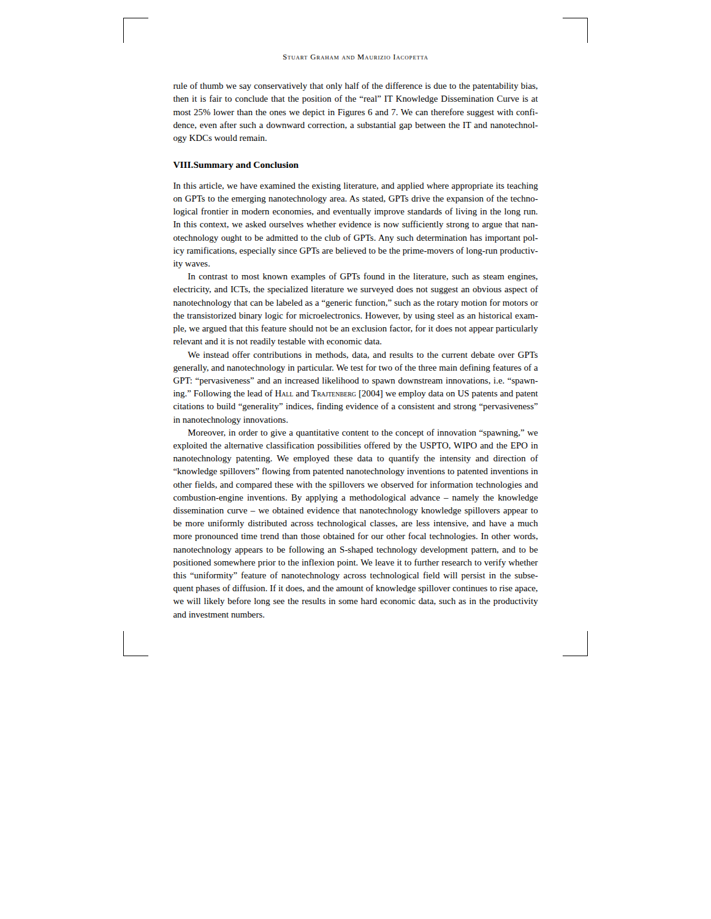Stuart Graham and Maurizio Iacopetta
rule of thumb we say conservatively that only half of the difference is due to the patentability bias, then it is fair to conclude that the position of the “real” IT Knowledge Dissemination Curve is at most 25% lower than the ones we depict in Figures 6 and 7. We can therefore suggest with confidence, even after such a downward correction, a substantial gap between the IT and nanotechnology KDCs would remain.
VIII. Summary and Conclusion
In this article, we have examined the existing literature, and applied where appropriate its teaching on GPTs to the emerging nanotechnology area. As stated, GPTs drive the expansion of the technological frontier in modern economies, and eventually improve standards of living in the long run. In this context, we asked ourselves whether evidence is now sufficiently strong to argue that nanotechnology ought to be admitted to the club of GPTs. Any such determination has important policy ramifications, especially since GPTs are believed to be the prime-movers of long-run productivity waves.
In contrast to most known examples of GPTs found in the literature, such as steam engines, electricity, and ICTs, the specialized literature we surveyed does not suggest an obvious aspect of nanotechnology that can be labeled as a “generic function,” such as the rotary motion for motors or the transistorized binary logic for microelectronics. However, by using steel as an historical example, we argued that this feature should not be an exclusion factor, for it does not appear particularly relevant and it is not readily testable with economic data.
We instead offer contributions in methods, data, and results to the current debate over GPTs generally, and nanotechnology in particular. We test for two of the three main defining features of a GPT: “pervasiveness” and an increased likelihood to spawn downstream innovations, i.e. “spawning.” Following the lead of Hall and Trajtenberg [2004] we employ data on US patents and patent citations to build “generality” indices, finding evidence of a consistent and strong “pervasiveness” in nanotechnology innovations.
Moreover, in order to give a quantitative content to the concept of innovation “spawning,” we exploited the alternative classification possibilities offered by the USPTO, WIPO and the EPO in nanotechnology patenting. We employed these data to quantify the intensity and direction of “knowledge spillovers” flowing from patented nanotechnology inventions to patented inventions in other fields, and compared these with the spillovers we observed for information technologies and combustion-engine inventions. By applying a methodological advance – namely the knowledge dissemination curve – we obtained evidence that nanotechnology knowledge spillovers appear to be more uniformly distributed across technological classes, are less intensive, and have a much more pronounced time trend than those obtained for our other focal technologies. In other words, nanotechnology appears to be following an S-shaped technology development pattern, and to be positioned somewhere prior to the inflexion point. We leave it to further research to verify whether this “uniformity” feature of nanotechnology across technological field will persist in the subsequent phases of diffusion. If it does, and the amount of knowledge spillover continues to rise apace, we will likely before long see the results in some hard economic data, such as in the productivity and investment numbers.